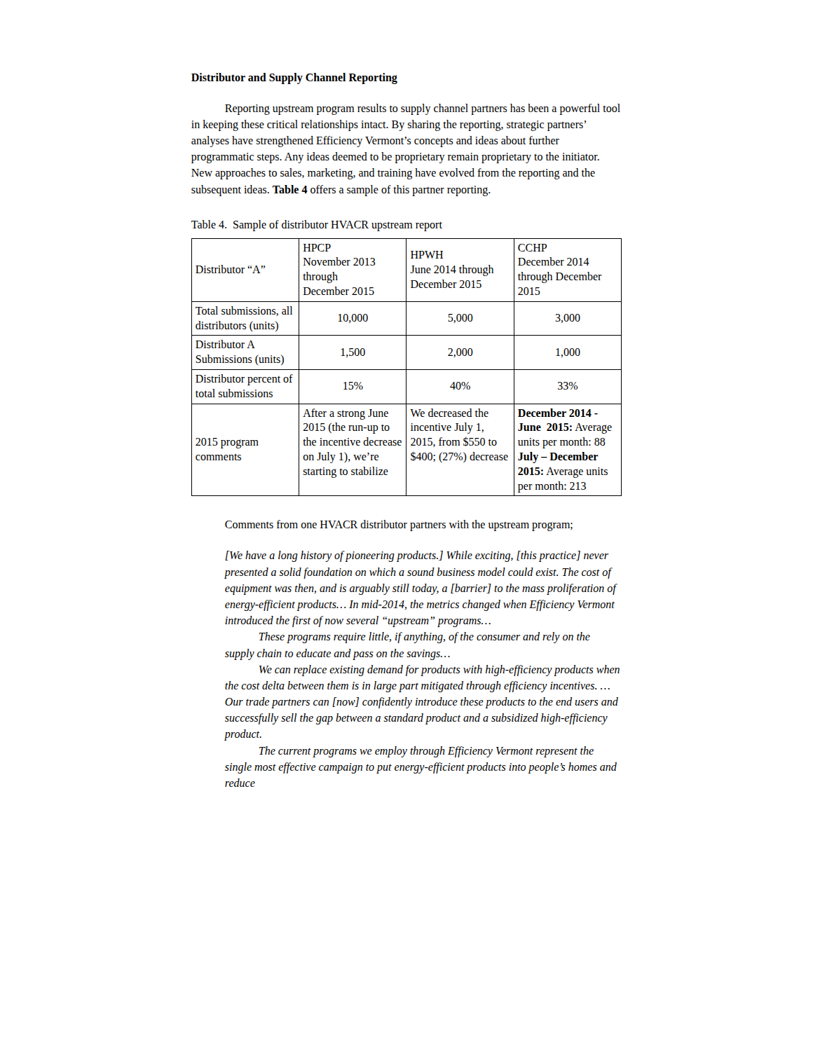Distributor and Supply Channel Reporting
Reporting upstream program results to supply channel partners has been a powerful tool in keeping these critical relationships intact. By sharing the reporting, strategic partners’ analyses have strengthened Efficiency Vermont’s concepts and ideas about further programmatic steps. Any ideas deemed to be proprietary remain proprietary to the initiator. New approaches to sales, marketing, and training have evolved from the reporting and the subsequent ideas. Table 4 offers a sample of this partner reporting.
Table 4. Sample of distributor HVACR upstream report
| Distributor “A” | HPCP November 2013 through December 2015 | HPWH June 2014 through December 2015 | CCHP December 2014 through December 2015 |
| Total submissions, all distributors (units) | 10,000 | 5,000 | 3,000 |
| Distributor A Submissions (units) | 1,500 | 2,000 | 1,000 |
| Distributor percent of total submissions | 15% | 40% | 33% |
| 2015 program comments | After a strong June 2015 (the run-up to the incentive decrease on July 1), we’re starting to stabilize | We decreased the incentive July 1, 2015, from $550 to $400; (27%) decrease | December 2014 - June 2015: Average units per month: 88 July – December 2015: Average units per month: 213 |
Comments from one HVACR distributor partners with the upstream program;
[We have a long history of pioneering products.] While exciting, [this practice] never presented a solid foundation on which a sound business model could exist. The cost of equipment was then, and is arguably still today, a [barrier] to the mass proliferation of energy-efficient products… In mid-2014, the metrics changed when Efficiency Vermont introduced the first of now several “upstream” programs…
These programs require little, if anything, of the consumer and rely on the supply chain to educate and pass on the savings…
We can replace existing demand for products with high-efficiency products when the cost delta between them is in large part mitigated through efficiency incentives. … Our trade partners can [now] confidently introduce these products to the end users and successfully sell the gap between a standard product and a subsidized high-efficiency product.
The current programs we employ through Efficiency Vermont represent the single most effective campaign to put energy-efficient products into people’s homes and reduce